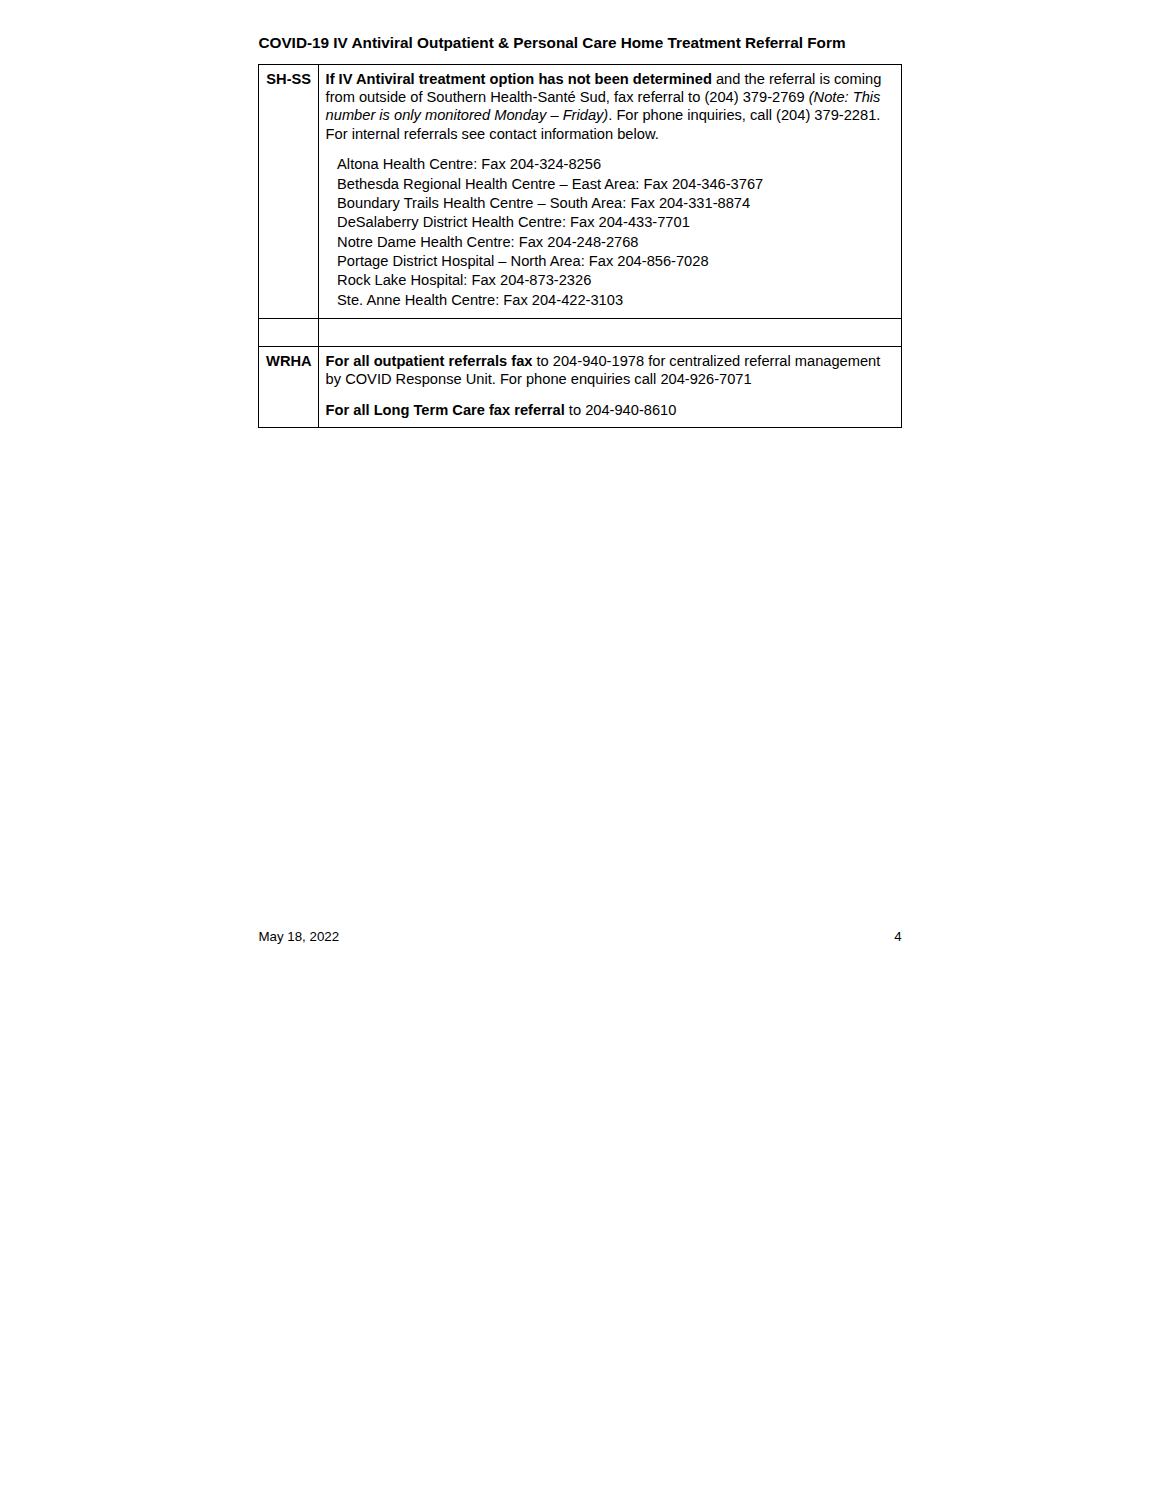COVID-19 IV Antiviral Outpatient & Personal Care Home Treatment Referral Form
| SH-SS | If IV Antiviral treatment option has not been determined and the referral is coming from outside of Southern Health-Santé Sud, fax referral to (204) 379-2769 (Note: This number is only monitored Monday – Friday) . For phone inquiries, call (204) 379-2281. For internal referrals see contact information below. Altona Health Centre: Fax 204-324-8256 Bethesda Regional Health Centre – East Area: Fax 204-346-3767 Boundary Trails Health Centre – South Area: Fax 204-331-8874 DeSalaberry District Health Centre: Fax 204-433-7701 Notre Dame Health Centre: Fax 204-248-2768 Portage District Hospital – North Area: Fax 204-856-7028 Rock Lake Hospital: Fax 204-873-2326 Ste. Anne Health Centre: Fax 204-422-3103 |
| WRHA | For all outpatient referrals fax to 204-940-1978 for centralized referral management by COVID Response Unit. For phone enquiries call 204-926-7071 For all Long Term Care fax referral to 204-940-8610 |
May 18, 2022 4